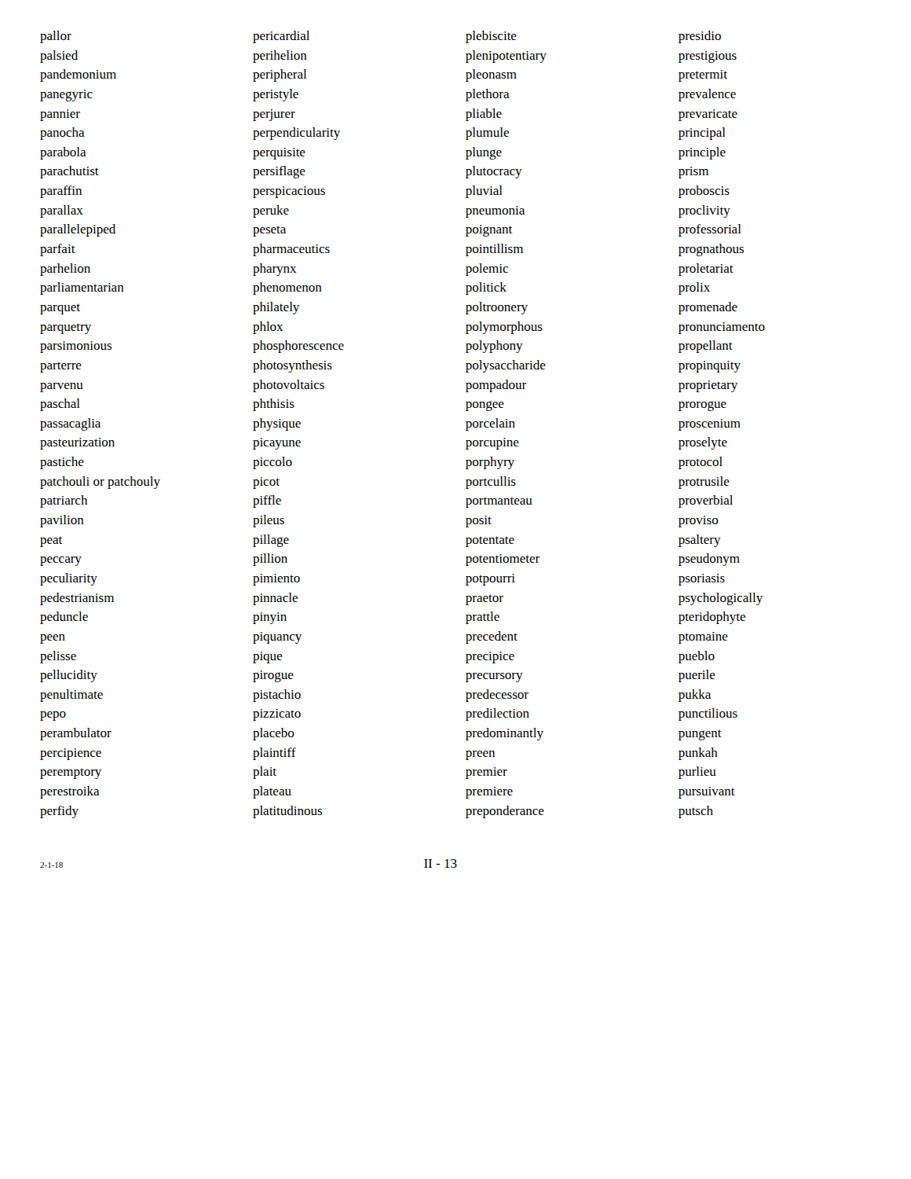pallor
palsied
pandemonium
panegyric
pannier
panocha
parabola
parachutist
paraffin
parallax
parallelepiped
parfait
parhelion
parliamentarian
parquet
parquetry
parsimonious
parterre
parvenu
paschal
passacaglia
pasteurization
pastiche
patchouli or patchouly
patriarch
pavilion
peat
peccary
peculiarity
pedestrianism
peduncle
peen
pelisse
pellucidity
penultimate
pepo
perambulator
percipience
peremptory
perestroika
perfidy
pericardial
perihelion
peripheral
peristyle
perjurer
perpendicularity
perquisite
persiflage
perspicacious
peruke
peseta
pharmaceutics
pharynx
phenomenon
philately
phlox
phosphorescence
photosynthesis
photovoltaics
phthisis
physique
picayune
piccolo
picot
piffle
pileus
pillage
pillion
pimiento
pinnacle
pinyin
piquancy
pique
pirogue
pistachio
pizzicato
placebo
plaintiff
plait
plateau
platitudinous
plebiscite
plenipotentiary
pleonasm
plethora
pliable
plumule
plunge
plutocracy
pluvial
pneumonia
poignant
pointillism
polemic
politick
poltroonery
polymorphous
polyphony
polysaccharide
pompadour
pongee
porcelain
porcupine
porphyry
portcullis
portmanteau
posit
potentate
potentiometer
potpourri
praetor
prattle
precedent
precipice
precursory
predecessor
predilection
predominantly
preen
premier
premiere
preponderance
presidio
prestigious
pretermit
prevalence
prevaricate
principal
principle
prism
proboscis
proclivity
professorial
prognathous
proletariat
prolix
promenade
pronunciamento
propellant
propinquity
proprietary
prorogue
proscenium
proselyte
protocol
protrusile
proverbial
proviso
psaltery
pseudonym
psoriasis
psychologically
pteridophyte
ptomaine
pueblo
puerile
pukka
punctilious
pungent
punkah
purlieu
pursuivant
putsch
2-1-18 II - 13